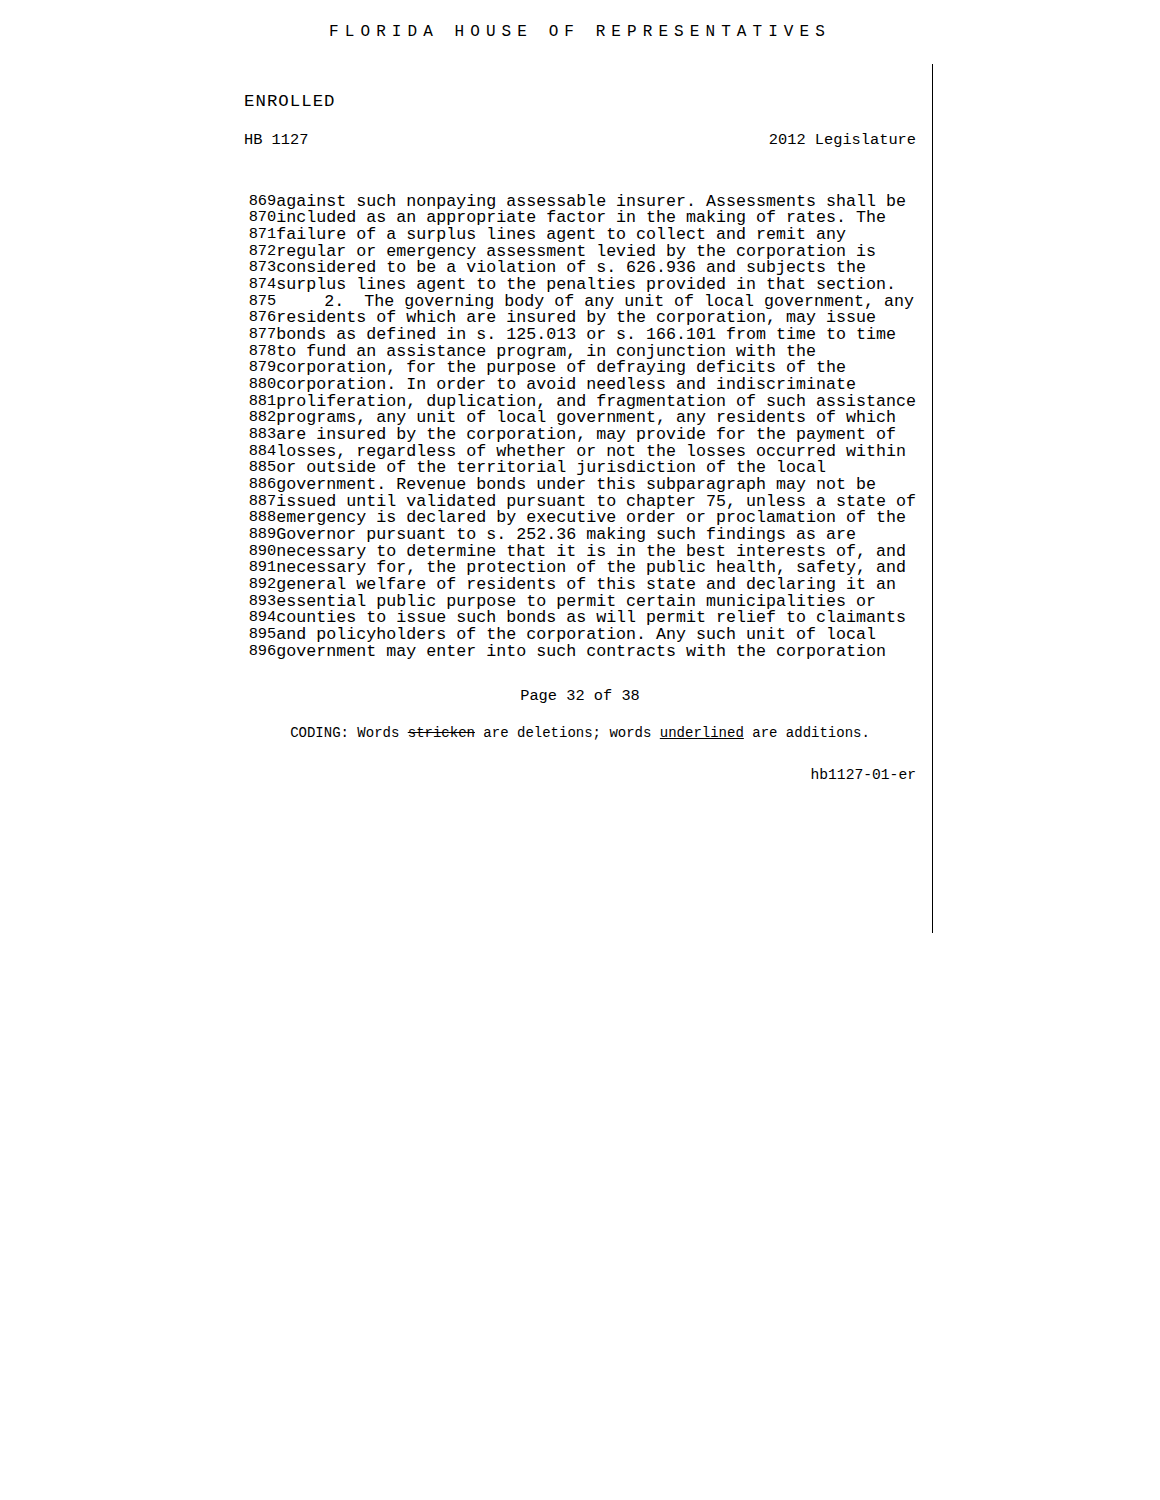FLORIDA HOUSE OF REPRESENTATIVES
ENROLLED
HB 1127
2012 Legislature
| 869 | against such nonpaying assessable insurer. Assessments shall be |
| 870 | included as an appropriate factor in the making of rates. The |
| 871 | failure of a surplus lines agent to collect and remit any |
| 872 | regular or emergency assessment levied by the corporation is |
| 873 | considered to be a violation of s. 626.936 and subjects the |
| 874 | surplus lines agent to the penalties provided in that section. |
| 875 | 2. The governing body of any unit of local government, any |
| 876 | residents of which are insured by the corporation, may issue |
| 877 | bonds as defined in s. 125.013 or s. 166.101 from time to time |
| 878 | to fund an assistance program, in conjunction with the |
| 879 | corporation, for the purpose of defraying deficits of the |
| 880 | corporation. In order to avoid needless and indiscriminate |
| 881 | proliferation, duplication, and fragmentation of such assistance |
| 882 | programs, any unit of local government, any residents of which |
| 883 | are insured by the corporation, may provide for the payment of |
| 884 | losses, regardless of whether or not the losses occurred within |
| 885 | or outside of the territorial jurisdiction of the local |
| 886 | government. Revenue bonds under this subparagraph may not be |
| 887 | issued until validated pursuant to chapter 75, unless a state of |
| 888 | emergency is declared by executive order or proclamation of the |
| 889 | Governor pursuant to s. 252.36 making such findings as are |
| 890 | necessary to determine that it is in the best interests of, and |
| 891 | necessary for, the protection of the public health, safety, and |
| 892 | general welfare of residents of this state and declaring it an |
| 893 | essential public purpose to permit certain municipalities or |
| 894 | counties to issue such bonds as will permit relief to claimants |
| 895 | and policyholders of the corporation. Any such unit of local |
| 896 | government may enter into such contracts with the corporation |
Page 32 of 38
CODING: Words stricken are deletions; words underlined are additions.
hb1127-01-er